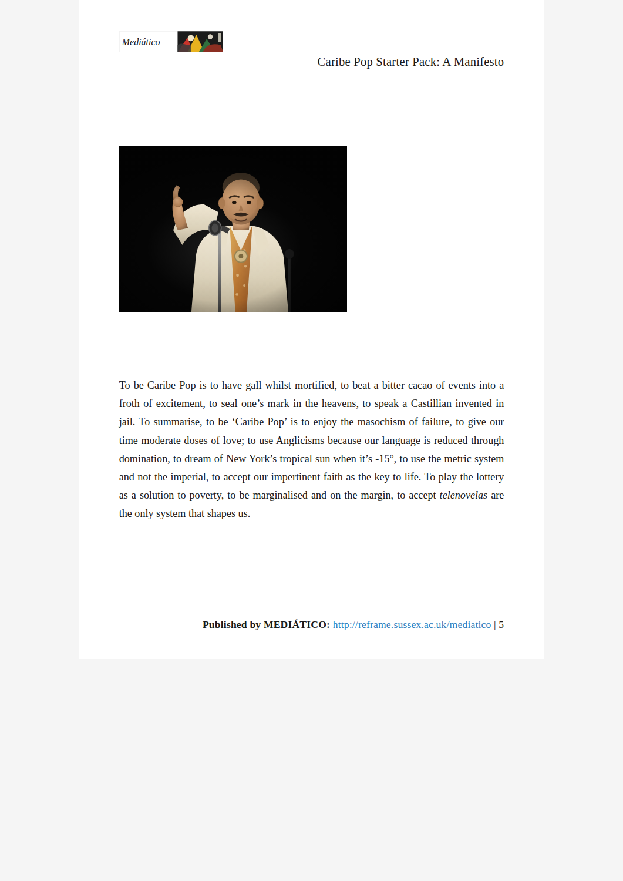Mediático
Caribe Pop Starter Pack: A Manifesto
To be Caribe Pop is to have gall whilst mortified, to beat a bitter cacao of events into a froth of excitement, to seal one’s mark in the heavens, to speak a Castillian invented in jail. To summarise, to be ‘Caribe Pop’ is to enjoy the masochism of failure, to give our time moderate doses of love; to use Anglicisms because our language is reduced through domination, to dream of New York’s tropical sun when it’s -15°, to use the metric system and not the imperial, to accept our impertinent faith as the key to life. To play the lottery as a solution to poverty, to be marginalised and on the margin, to accept telenovelas are the only system that shapes us.
Published by MEDIÁTICO: http://reframe.sussex.ac.uk/mediatico | 5